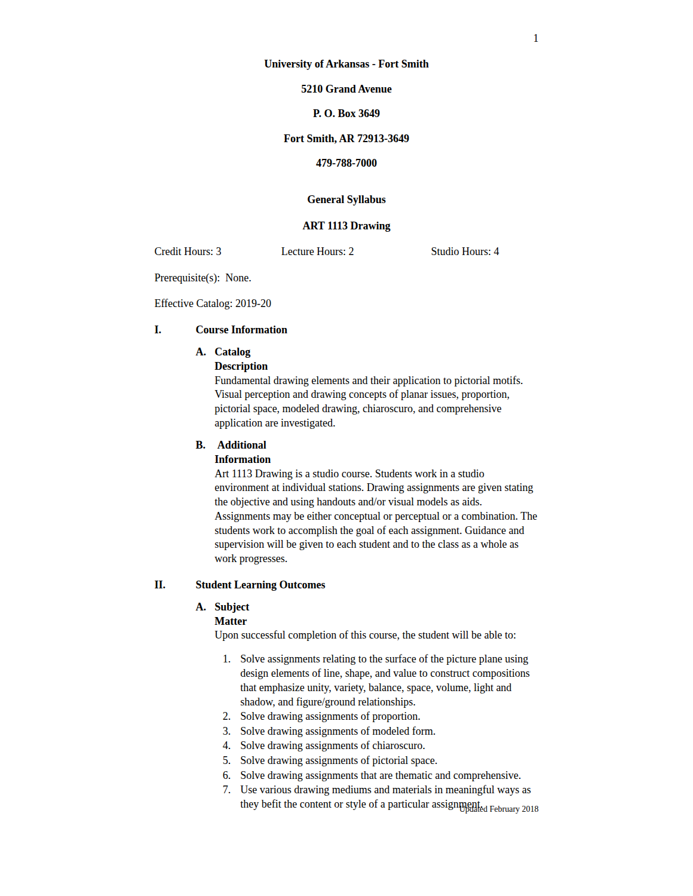1
University of Arkansas - Fort Smith
5210 Grand Avenue
P. O. Box 3649
Fort Smith, AR 72913-3649
479-788-7000
General Syllabus
ART 1113 Drawing
Credit Hours: 3 Lecture Hours: 2 Studio Hours: 4
Prerequisite(s): None.
Effective Catalog: 2019-20
I. Course Information
A. Catalog Description
Fundamental drawing elements and their application to pictorial motifs. Visual perception and drawing concepts of planar issues, proportion, pictorial space, modeled drawing, chiaroscuro, and comprehensive application are investigated.
B. Additional Information
Art 1113 Drawing is a studio course. Students work in a studio environment at individual stations. Drawing assignments are given stating the objective and using handouts and/or visual models as aids. Assignments may be either conceptual or perceptual or a combination. The students work to accomplish the goal of each assignment. Guidance and supervision will be given to each student and to the class as a whole as work progresses.
II. Student Learning Outcomes
A. Subject Matter
Upon successful completion of this course, the student will be able to:
Solve assignments relating to the surface of the picture plane using design elements of line, shape, and value to construct compositions that emphasize unity, variety, balance, space, volume, light and shadow, and figure/ground relationships.
Solve drawing assignments of proportion.
Solve drawing assignments of modeled form.
Solve drawing assignments of chiaroscuro.
Solve drawing assignments of pictorial space.
Solve drawing assignments that are thematic and comprehensive.
Use various drawing mediums and materials in meaningful ways as they befit the content or style of a particular assignment.
Updated February 2018